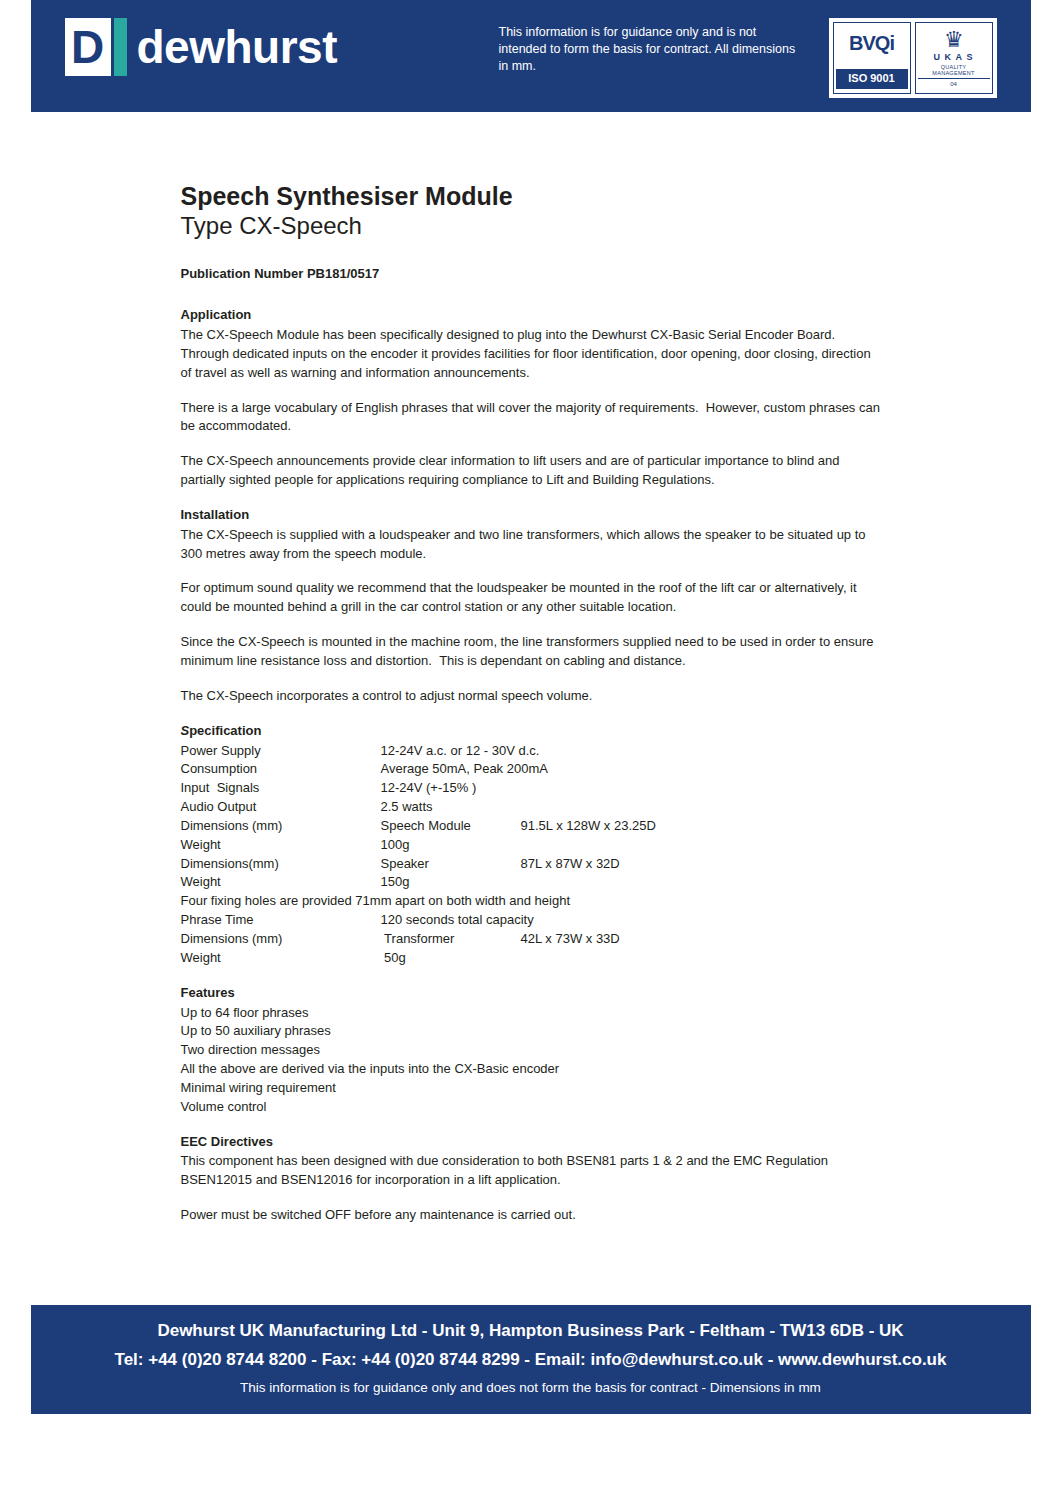D
dewhurst
This information is for guidance only and is not intended to form the basis for contract. All dimensions in mm.
BVQi
ISO 9001
♛
U K A S
QUALITY
MANAGEMENT
04
Speech Synthesiser Module Type CX-Speech
Publication Number PB181/0517
Application
The CX-Speech Module has been specifically designed to plug into the Dewhurst CX-Basic Serial Encoder Board. Through dedicated inputs on the encoder it provides facilities for floor identification, door opening, door closing, direction of travel as well as warning and information announcements.
There is a large vocabulary of English phrases that will cover the majority of requirements. However, custom phrases can be accommodated.
The CX-Speech announcements provide clear information to lift users and are of particular importance to blind and partially sighted people for applications requiring compliance to Lift and Building Regulations.
Installation
The CX-Speech is supplied with a loudspeaker and two line transformers, which allows the speaker to be situated up to 300 metres away from the speech module.
For optimum sound quality we recommend that the loudspeaker be mounted in the roof of the lift car or alternatively, it could be mounted behind a grill in the car control station or any other suitable location.
Since the CX-Speech is mounted in the machine room, the line transformers supplied need to be used in order to ensure minimum line resistance loss and distortion. This is dependant on cabling and distance.
The CX-Speech incorporates a control to adjust normal speech volume.
Specification
Power Supply
12-24V a.c. or 12 - 30V d.c.
Consumption
Average 50mA, Peak 200mA
Input Signals
12-24V (+-15% )
Audio Output
2.5 watts
Dimensions (mm)
Speech Module91.5L x 128W x 23.25D
Weight
100g
Dimensions(mm)
Speaker87L x 87W x 32D
Weight
150g
Four fixing holes are provided 71mm apart on both width and height
Phrase Time
120 seconds total capacity
Dimensions (mm)
Transformer42L x 73W x 33D
Weight
50g
Features
Up to 64 floor phrases
Up to 50 auxiliary phrases
Two direction messages
All the above are derived via the inputs into the CX-Basic encoder
Minimal wiring requirement
Volume control
EEC Directives
This component has been designed with due consideration to both BSEN81 parts 1 & 2 and the EMC Regulation BSEN12015 and BSEN12016 for incorporation in a lift application.
Power must be switched OFF before any maintenance is carried out.
Dewhurst UK Manufacturing Ltd - Unit 9, Hampton Business Park - Feltham - TW13 6DB - UK
Tel: +44 (0)20 8744 8200 - Fax: +44 (0)20 8744 8299 - Email: info@dewhurst.co.uk - www.dewhurst.co.uk
This information is for guidance only and does not form the basis for contract - Dimensions in mm